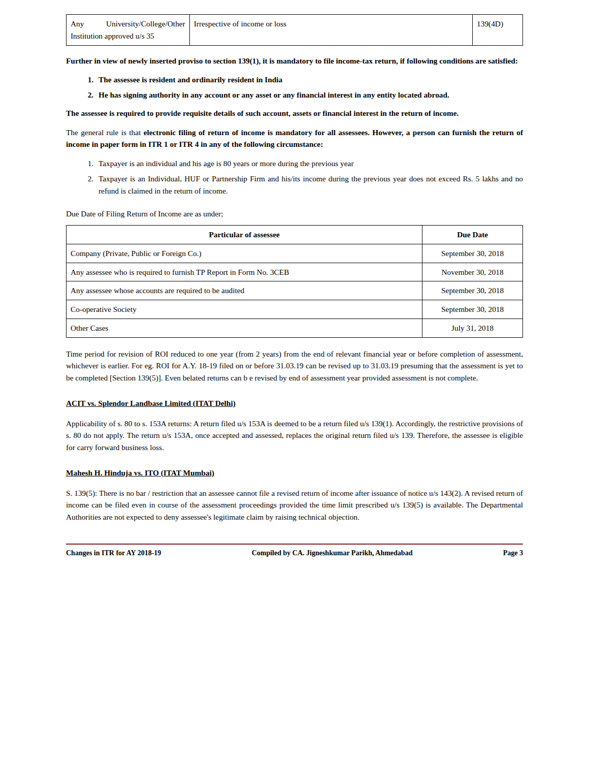| Any University/College/Other Institution approved u/s 35 | Irrespective of income or loss | 139(4D) |
Further in view of newly inserted proviso to section 139(1), it is mandatory to file income-tax return, if following conditions are satisfied:
The assessee is resident and ordinarily resident in India
He has signing authority in any account or any asset or any financial interest in any entity located abroad.
The assessee is required to provide requisite details of such account, assets or financial interest in the return of income.
The general rule is that electronic filing of return of income is mandatory for all assessees. However, a person can furnish the return of income in paper form in ITR 1 or ITR 4 in any of the following circumstance:
Taxpayer is an individual and his age is 80 years or more during the previous year
Taxpayer is an Individual, HUF or Partnership Firm and his/its income during the previous year does not exceed Rs. 5 lakhs and no refund is claimed in the return of income.
Due Date of Filing Return of Income are as under;
| Particular of assessee | Due Date |
| --- | --- |
| Company (Private, Public or Foreign Co.) | September 30, 2018 |
| Any assessee who is required to furnish TP Report in Form No. 3CEB | November 30, 2018 |
| Any assessee whose accounts are required to be audited | September 30, 2018 |
| Co-operative Society | September 30, 2018 |
| Other Cases | July 31, 2018 |
Time period for revision of ROI reduced to one year (from 2 years) from the end of relevant financial year or before completion of assessment, whichever is earlier. For eg. ROI for A.Y. 18-19 filed on or before 31.03.19 can be revised up to 31.03.19 presuming that the assessment is yet to be completed [Section 139(5)]. Even belated returns can b e revised by end of assessment year provided assessment is not complete.
ACIT vs. Splendor Landbase Limited (ITAT Delhi)
Applicability of s. 80 to s. 153A returns: A return filed u/s 153A is deemed to be a return filed u/s 139(1). Accordingly, the restrictive provisions of s. 80 do not apply. The return u/s 153A, once accepted and assessed, replaces the original return filed u/s 139. Therefore, the assessee is eligible for carry forward business loss.
Mahesh H. Hinduja vs. ITO (ITAT Mumbai)
S. 139(5): There is no bar / restriction that an assessee cannot file a revised return of income after issuance of notice u/s 143(2). A revised return of income can be filed even in course of the assessment proceedings provided the time limit prescribed u/s 139(5) is available. The Departmental Authorities are not expected to deny assessee's legitimate claim by raising technical objection.
Changes in ITR for AY 2018-19
Compiled by CA. Jigneshkumar Parikh, Ahmedabad
Page 3